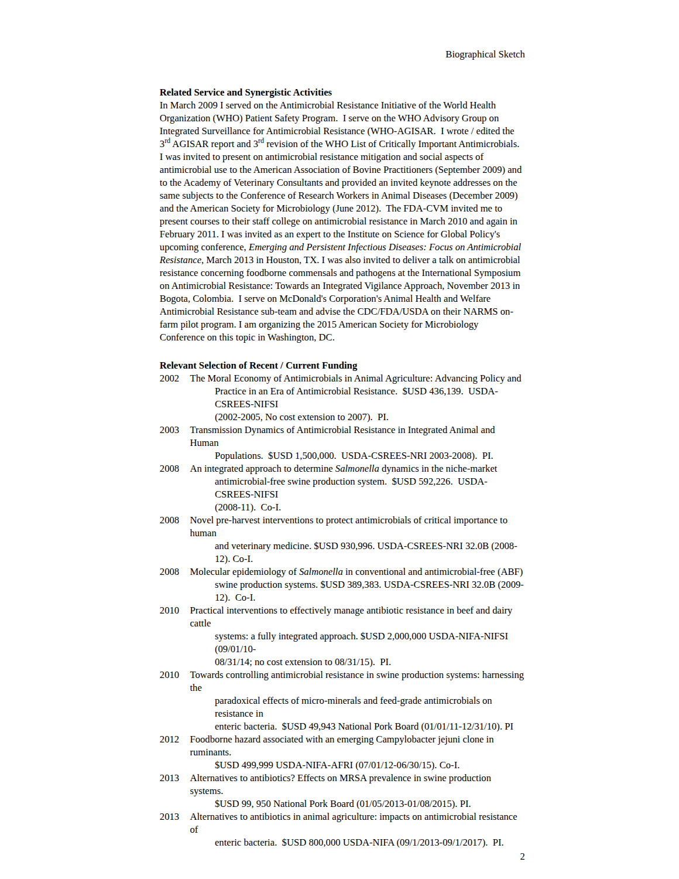Biographical Sketch
Related Service and Synergistic Activities
In March 2009 I served on the Antimicrobial Resistance Initiative of the World Health Organization (WHO) Patient Safety Program. I serve on the WHO Advisory Group on Integrated Surveillance for Antimicrobial Resistance (WHO-AGISAR. I wrote / edited the 3rd AGISAR report and 3rd revision of the WHO List of Critically Important Antimicrobials. I was invited to present on antimicrobial resistance mitigation and social aspects of antimicrobial use to the American Association of Bovine Practitioners (September 2009) and to the Academy of Veterinary Consultants and provided an invited keynote addresses on the same subjects to the Conference of Research Workers in Animal Diseases (December 2009) and the American Society for Microbiology (June 2012). The FDA-CVM invited me to present courses to their staff college on antimicrobial resistance in March 2010 and again in February 2011. I was invited as an expert to the Institute on Science for Global Policy's upcoming conference, Emerging and Persistent Infectious Diseases: Focus on Antimicrobial Resistance, March 2013 in Houston, TX. I was also invited to deliver a talk on antimicrobial resistance concerning foodborne commensals and pathogens at the International Symposium on Antimicrobial Resistance: Towards an Integrated Vigilance Approach, November 2013 in Bogota, Colombia. I serve on McDonald's Corporation's Animal Health and Welfare Antimicrobial Resistance sub-team and advise the CDC/FDA/USDA on their NARMS on-farm pilot program. I am organizing the 2015 American Society for Microbiology Conference on this topic in Washington, DC.
Relevant Selection of Recent / Current Funding
| 2002 | The Moral Economy of Antimicrobials in Animal Agriculture: Advancing Policy and Practice in an Era of Antimicrobial Resistance. $USD 436,139. USDA-CSREES-NIFSI (2002-2005, No cost extension to 2007). PI. |
| 2003 | Transmission Dynamics of Antimicrobial Resistance in Integrated Animal and Human Populations. $USD 1,500,000. USDA-CSREES-NRI 2003-2008). PI. |
| 2008 | An integrated approach to determine Salmonella dynamics in the niche-market antimicrobial-free swine production system. $USD 592,226. USDA-CSREES-NIFSI (2008-11). Co-I. |
| 2008 | Novel pre-harvest interventions to protect antimicrobials of critical importance to human and veterinary medicine. $USD 930,996. USDA-CSREES-NRI 32.0B (2008-12). Co-I. |
| 2008 | Molecular epidemiology of Salmonella in conventional and antimicrobial-free (ABF) swine production systems. $USD 389,383. USDA-CSREES-NRI 32.0B (2009-12). Co-I. |
| 2010 | Practical interventions to effectively manage antibiotic resistance in beef and dairy cattle systems: a fully integrated approach. $USD 2,000,000 USDA-NIFA-NIFSI (09/01/10- 08/31/14; no cost extension to 08/31/15). PI. |
| 2010 | Towards controlling antimicrobial resistance in swine production systems: harnessing the paradoxical effects of micro-minerals and feed-grade antimicrobials on resistance in enteric bacteria. $USD 49,943 National Pork Board (01/01/11-12/31/10). PI |
| 2012 | Foodborne hazard associated with an emerging Campylobacter jejuni clone in ruminants. $USD 499,999 USDA-NIFA-AFRI (07/01/12-06/30/15). Co-I. |
| 2013 | Alternatives to antibiotics? Effects on MRSA prevalence in swine production systems. $USD 99, 950 National Pork Board (01/05/2013-01/08/2015). PI. |
| 2013 | Alternatives to antibiotics in animal agriculture: impacts on antimicrobial resistance of enteric bacteria. $USD 800,000 USDA-NIFA (09/1/2013-09/1/2017). PI. |
2